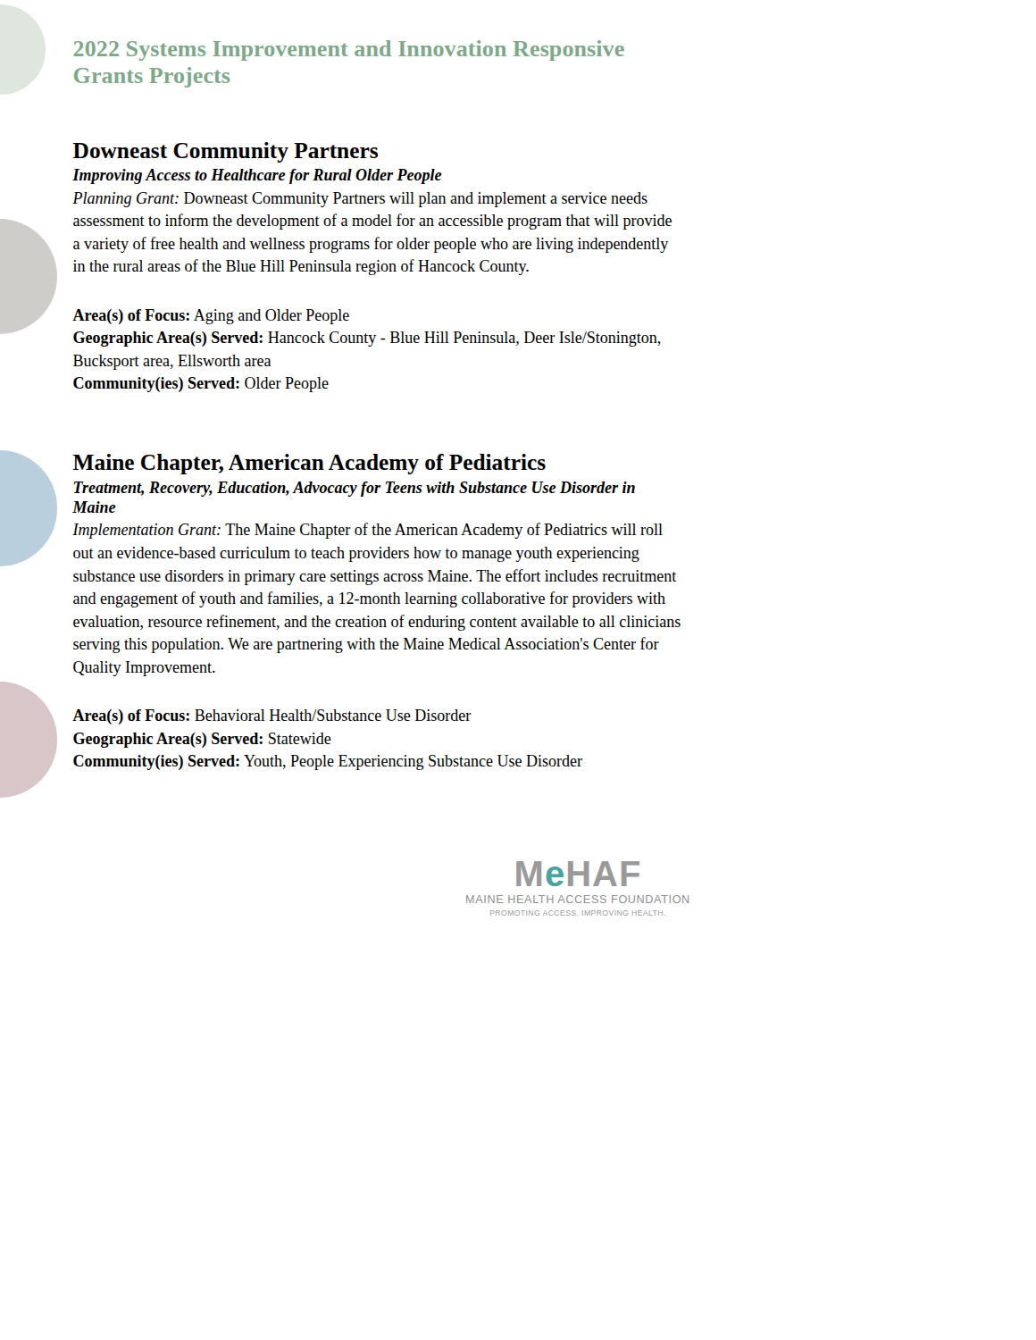2022 Systems Improvement and Innovation Responsive Grants Projects
Downeast Community Partners
Improving Access to Healthcare for Rural Older People
Planning Grant: Downeast Community Partners will plan and implement a service needs assessment to inform the development of a model for an accessible program that will provide a variety of free health and wellness programs for older people who are living independently in the rural areas of the Blue Hill Peninsula region of Hancock County.
Area(s) of Focus: Aging and Older People
Geographic Area(s) Served: Hancock County - Blue Hill Peninsula, Deer Isle/Stonington, Bucksport area, Ellsworth area
Community(ies) Served: Older People
Maine Chapter, American Academy of Pediatrics
Treatment, Recovery, Education, Advocacy for Teens with Substance Use Disorder in Maine
Implementation Grant: The Maine Chapter of the American Academy of Pediatrics will roll out an evidence-based curriculum to teach providers how to manage youth experiencing substance use disorders in primary care settings across Maine. The effort includes recruitment and engagement of youth and families, a 12-month learning collaborative for providers with evaluation, resource refinement, and the creation of enduring content available to all clinicians serving this population. We are partnering with the Maine Medical Association's Center for Quality Improvement.
Area(s) of Focus: Behavioral Health/Substance Use Disorder
Geographic Area(s) Served: Statewide
Community(ies) Served: Youth, People Experiencing Substance Use Disorder
Me HAF
MAINE HEALTH ACCESS FOUNDATION
PROMOTING ACCESS. IMPROVING HEALTH.